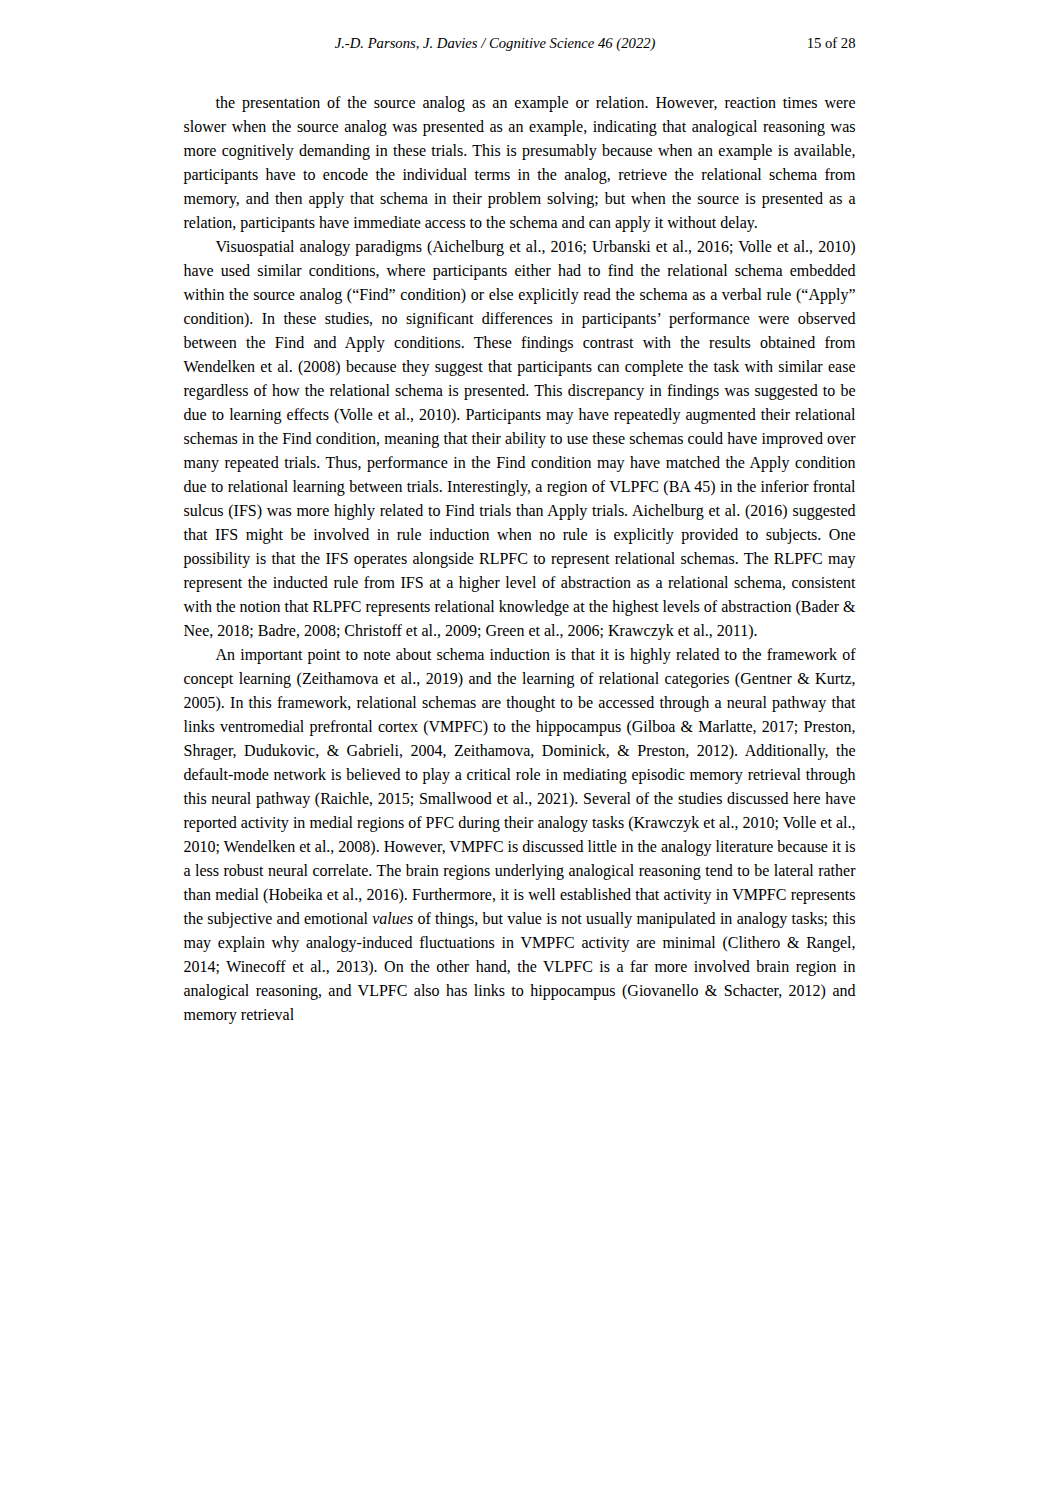J.-D. Parsons, J. Davies / Cognitive Science 46 (2022) 15 of 28
the presentation of the source analog as an example or relation. However, reaction times were slower when the source analog was presented as an example, indicating that analogical reasoning was more cognitively demanding in these trials. This is presumably because when an example is available, participants have to encode the individual terms in the analog, retrieve the relational schema from memory, and then apply that schema in their problem solving; but when the source is presented as a relation, participants have immediate access to the schema and can apply it without delay.
Visuospatial analogy paradigms (Aichelburg et al., 2016; Urbanski et al., 2016; Volle et al., 2010) have used similar conditions, where participants either had to find the relational schema embedded within the source analog (“Find” condition) or else explicitly read the schema as a verbal rule (“Apply” condition). In these studies, no significant differences in participants’ performance were observed between the Find and Apply conditions. These findings contrast with the results obtained from Wendelken et al. (2008) because they suggest that participants can complete the task with similar ease regardless of how the relational schema is presented. This discrepancy in findings was suggested to be due to learning effects (Volle et al., 2010). Participants may have repeatedly augmented their relational schemas in the Find condition, meaning that their ability to use these schemas could have improved over many repeated trials. Thus, performance in the Find condition may have matched the Apply condition due to relational learning between trials. Interestingly, a region of VLPFC (BA 45) in the inferior frontal sulcus (IFS) was more highly related to Find trials than Apply trials. Aichelburg et al. (2016) suggested that IFS might be involved in rule induction when no rule is explicitly provided to subjects. One possibility is that the IFS operates alongside RLPFC to represent relational schemas. The RLPFC may represent the inducted rule from IFS at a higher level of abstraction as a relational schema, consistent with the notion that RLPFC represents relational knowledge at the highest levels of abstraction (Bader & Nee, 2018; Badre, 2008; Christoff et al., 2009; Green et al., 2006; Krawczyk et al., 2011).
An important point to note about schema induction is that it is highly related to the framework of concept learning (Zeithamova et al., 2019) and the learning of relational categories (Gentner & Kurtz, 2005). In this framework, relational schemas are thought to be accessed through a neural pathway that links ventromedial prefrontal cortex (VMPFC) to the hippocampus (Gilboa & Marlatte, 2017; Preston, Shrager, Dudukovic, & Gabrieli, 2004, Zeithamova, Dominick, & Preston, 2012). Additionally, the default-mode network is believed to play a critical role in mediating episodic memory retrieval through this neural pathway (Raichle, 2015; Smallwood et al., 2021). Several of the studies discussed here have reported activity in medial regions of PFC during their analogy tasks (Krawczyk et al., 2010; Volle et al., 2010; Wendelken et al., 2008). However, VMPFC is discussed little in the analogy literature because it is a less robust neural correlate. The brain regions underlying analogical reasoning tend to be lateral rather than medial (Hobeika et al., 2016). Furthermore, it is well established that activity in VMPFC represents the subjective and emotional values of things, but value is not usually manipulated in analogy tasks; this may explain why analogy-induced fluctuations in VMPFC activity are minimal (Clithero & Rangel, 2014; Winecoff et al., 2013). On the other hand, the VLPFC is a far more involved brain region in analogical reasoning, and VLPFC also has links to hippocampus (Giovanello & Schacter, 2012) and memory retrieval